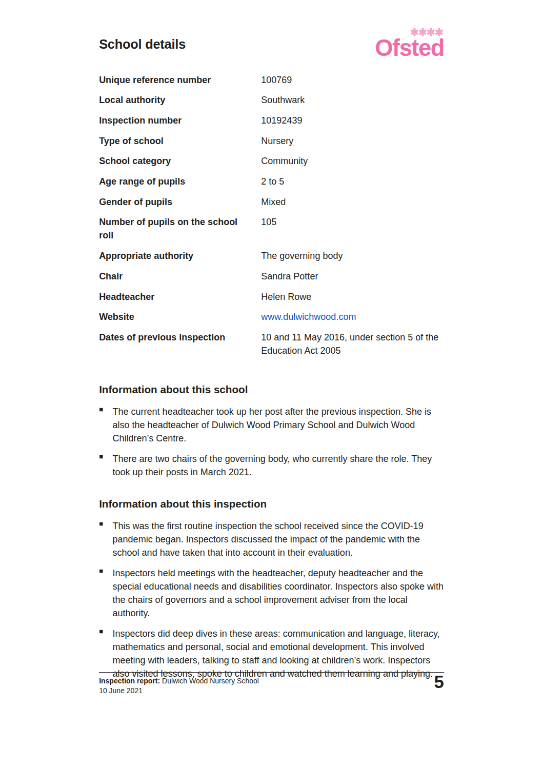✱✱✱✱
Ofsted
School details
| Unique reference number | 100769 |
| Local authority | Southwark |
| Inspection number | 10192439 |
| Type of school | Nursery |
| School category | Community |
| Age range of pupils | 2 to 5 |
| Gender of pupils | Mixed |
| Number of pupils on the school roll | 105 |
| Appropriate authority | The governing body |
| Chair | Sandra Potter |
| Headteacher | Helen Rowe |
| Website | www.dulwichwood.com |
| Dates of previous inspection | 10 and 11 May 2016, under section 5 of the Education Act 2005 |
Information about this school
The current headteacher took up her post after the previous inspection. She is also the headteacher of Dulwich Wood Primary School and Dulwich Wood Children’s Centre.
There are two chairs of the governing body, who currently share the role. They took up their posts in March 2021.
Information about this inspection
This was the first routine inspection the school received since the COVID-19 pandemic began. Inspectors discussed the impact of the pandemic with the school and have taken that into account in their evaluation.
Inspectors held meetings with the headteacher, deputy headteacher and the special educational needs and disabilities coordinator. Inspectors also spoke with the chairs of governors and a school improvement adviser from the local authority.
Inspectors did deep dives in these areas: communication and language, literacy, mathematics and personal, social and emotional development. This involved meeting with leaders, talking to staff and looking at children’s work. Inspectors also visited lessons, spoke to children and watched them learning and playing.
Inspection report: Dulwich Wood Nursery School
10 June 2021
5